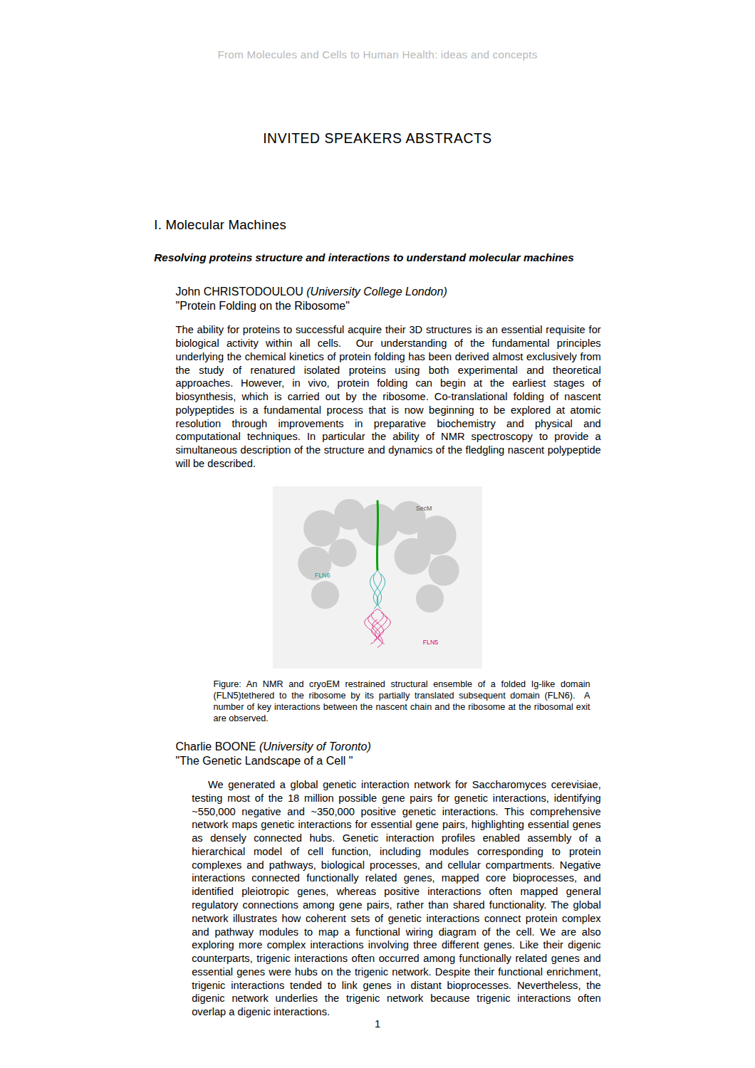From Molecules and Cells to Human Health: ideas and concepts
INVITED SPEAKERS ABSTRACTS
I. Molecular Machines
Resolving proteins structure and interactions to understand molecular machines
John CHRISTODOULOU (University College London)
"Protein Folding on the Ribosome"
The ability for proteins to successful acquire their 3D structures is an essential requisite for biological activity within all cells. Our understanding of the fundamental principles underlying the chemical kinetics of protein folding has been derived almost exclusively from the study of renatured isolated proteins using both experimental and theoretical approaches. However, in vivo, protein folding can begin at the earliest stages of biosynthesis, which is carried out by the ribosome. Co-translational folding of nascent polypeptides is a fundamental process that is now beginning to be explored at atomic resolution through improvements in preparative biochemistry and physical and computational techniques. In particular the ability of NMR spectroscopy to provide a simultaneous description of the structure and dynamics of the fledgling nascent polypeptide will be described.
Figure: An NMR and cryoEM restrained structural ensemble of a folded Ig-like domain (FLN5)tethered to the ribosome by its partially translated subsequent domain (FLN6). A number of key interactions between the nascent chain and the ribosome at the ribosomal exit are observed.
Charlie BOONE (University of Toronto)
"The Genetic Landscape of a Cell "
We generated a global genetic interaction network for Saccharomyces cerevisiae, testing most of the 18 million possible gene pairs for genetic interactions, identifying ~550,000 negative and ~350,000 positive genetic interactions. This comprehensive network maps genetic interactions for essential gene pairs, highlighting essential genes as densely connected hubs. Genetic interaction profiles enabled assembly of a hierarchical model of cell function, including modules corresponding to protein complexes and pathways, biological processes, and cellular compartments. Negative interactions connected functionally related genes, mapped core bioprocesses, and identified pleiotropic genes, whereas positive interactions often mapped general regulatory connections among gene pairs, rather than shared functionality. The global network illustrates how coherent sets of genetic interactions connect protein complex and pathway modules to map a functional wiring diagram of the cell. We are also exploring more complex interactions involving three different genes. Like their digenic counterparts, trigenic interactions often occurred among functionally related genes and essential genes were hubs on the trigenic network. Despite their functional enrichment, trigenic interactions tended to link genes in distant bioprocesses. Nevertheless, the digenic network underlies the trigenic network because trigenic interactions often overlap a digenic interactions.
1